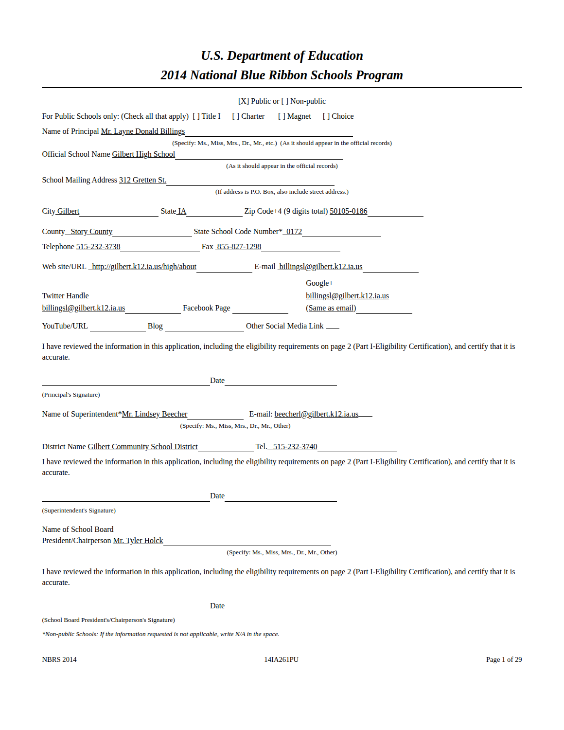U.S. Department of Education
2014 National Blue Ribbon Schools Program
[X] Public or [ ] Non-public
For Public Schools only: (Check all that apply) [ ] Title I [ ] Charter [ ] Magnet [ ] Choice
Name of Principal Mr. Layne Donald Billings
(Specify: Ms., Miss, Mrs., Dr., Mr., etc.) (As it should appear in the official records)
Official School Name Gilbert High School
(As it should appear in the official records)
School Mailing Address 312 Gretten St.
(If address is P.O. Box, also include street address.)
City Gilbert State IA Zip Code+4 (9 digits total) 50105-0186
County Story County State School Code Number* 0172
Telephone 515-232-3738 Fax 855-827-1298
Web site/URL http://gilbert.k12.ia.us/high/about E-mail billingsl@gilbert.k12.ia.us
| | Google+ |
| Twitter Handle | billingsl@gilbert.k12.ia.us |
| billingsl@gilbert.k12.ia.us Facebook Page | (Same as email) |
YouTube/URL Blog Other Social Media Link
I have reviewed the information in this application, including the eligibility requirements on page 2 (Part I-Eligibility Certification), and certify that it is accurate.
Date
(Principal's Signature)
Name of Superintendent*Mr. Lindsey Beecher E-mail: beecherl@gilbert.k12.ia.us
(Specify: Ms., Miss, Mrs., Dr., Mr., Other)
District Name Gilbert Community School District Tel. 515-232-3740
I have reviewed the information in this application, including the eligibility requirements on page 2 (Part I-Eligibility Certification), and certify that it is accurate.
Date
(Superintendent's Signature)
Name of School Board
President/Chairperson Mr. Tyler Holck
(Specify: Ms., Miss, Mrs., Dr., Mr., Other)
I have reviewed the information in this application, including the eligibility requirements on page 2 (Part I-Eligibility Certification), and certify that it is accurate.
Date
(School Board President's/Chairperson's Signature)
*Non-public Schools: If the information requested is not applicable, write N/A in the space.
NBRS 2014 14IA261PU Page 1 of 29